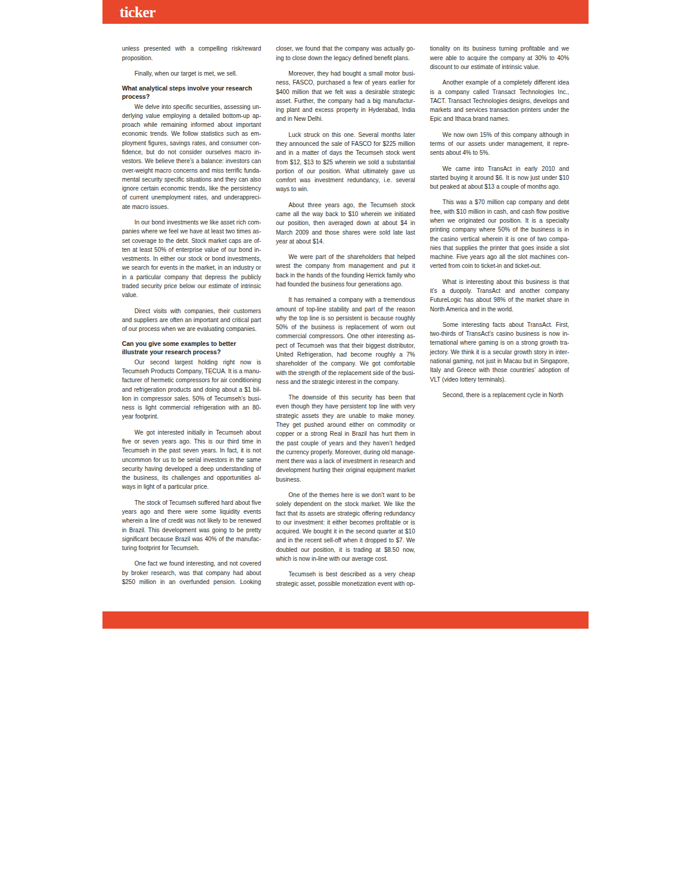ticker
unless presented with a compelling risk/reward proposition.
Finally, when our target is met, we sell.
What analytical steps involve your research process?
We delve into specific securities, assessing underlying value employing a detailed bottom-up approach while remaining informed about important economic trends. We follow statistics such as employment figures, savings rates, and consumer confidence, but do not consider ourselves macro investors. We believe there’s a balance: investors can over-weight macro concerns and miss terrific fundamental security specific situations and they can also ignore certain economic trends, like the persistency of current unemployment rates, and underappreciate macro issues.
In our bond investments we like asset rich companies where we feel we have at least two times asset coverage to the debt. Stock market caps are often at least 50% of enterprise value of our bond investments. In either our stock or bond investments, we search for events in the market, in an industry or in a particular company that depress the publicly traded security price below our estimate of intrinsic value.
Direct visits with companies, their customers and suppliers are often an important and critical part of our process when we are evaluating companies.
Can you give some examples to better illustrate your research process?
Our second largest holding right now is Tecumseh Products Company, TECUA. It is a manufacturer of hermetic compressors for air conditioning and refrigeration products and doing about a $1 billion in compressor sales. 50% of Tecumseh’s business is light commercial refrigeration with an 80-year footprint.
We got interested initially in Tecumseh about five or seven years ago. This is our third time in Tecumseh in the past seven years. In fact, it is not uncommon for us to be serial investors in the same security having developed a deep understanding of the business, its challenges and opportunities always in light of a particular price.
The stock of Tecumseh suffered hard about five years ago and there were some liquidity events wherein a line of credit was not likely to be renewed in Brazil. This development was going to be pretty significant because Brazil was 40% of the manufacturing footprint for Tecumseh.
One fact we found interesting, and not covered by broker research, was that company had about $250 million in an overfunded pension. Looking closer, we found that the company was actually going to close down the legacy defined benefit plans.
Moreover, they had bought a small motor business, FASCO, purchased a few of years earlier for $400 million that we felt was a desirable strategic asset. Further, the company had a big manufacturing plant and excess property in Hyderabad, India and in New Delhi.
Luck struck on this one. Several months later they announced the sale of FASCO for $225 million and in a matter of days the Tecumseh stock went from $12, $13 to $25 wherein we sold a substantial portion of our position. What ultimately gave us comfort was investment redundancy, i.e. several ways to win.
About three years ago, the Tecumseh stock came all the way back to $10 wherein we initiated our position, then averaged down at about $4 in March 2009 and those shares were sold late last year at about $14.
We were part of the shareholders that helped wrest the company from management and put it back in the hands of the founding Herrick family who had founded the business four generations ago.
It has remained a company with a tremendous amount of top-line stability and part of the reason why the top line is so persistent is because roughly 50% of the business is replacement of worn out commercial compressors. One other interesting aspect of Tecumseh was that their biggest distributor, United Refrigeration, had become roughly a 7% shareholder of the company. We got comfortable with the strength of the replacement side of the business and the strategic interest in the company.
The downside of this security has been that even though they have persistent top line with very strategic assets they are unable to make money. They get pushed around either on commodity or copper or a strong Real in Brazil has hurt them in the past couple of years and they haven’t hedged the currency properly. Moreover, during old management there was a lack of investment in research and development hurting their original equipment market business.
One of the themes here is we don’t want to be solely dependent on the stock market. We like the fact that its assets are strategic offering redundancy to our investment: it either becomes profitable or is acquired. We bought it in the second quarter at $10 and in the recent sell-off when it dropped to $7. We doubled our position, it is trading at $8.50 now, which is now in-line with our average cost.
Tecumseh is best described as a very cheap strategic asset, possible monetization event with optionality on its business turning profitable and we were able to acquire the company at 30% to 40% discount to our estimate of intrinsic value.
Another example of a completely different idea is a company called Transact Technologies Inc., TACT. Transact Technologies designs, develops and markets and services transaction printers under the Epic and Ithaca brand names.
We now own 15% of this company although in terms of our assets under management, it represents about 4% to 5%.
We came into TransAct in early 2010 and started buying it around $6. It is now just under $10 but peaked at about $13 a couple of months ago.
This was a $70 million cap company and debt free, with $10 million in cash, and cash flow positive when we originated our position. It is a specialty printing company where 50% of the business is in the casino vertical wherein it is one of two companies that supplies the printer that goes inside a slot machine. Five years ago all the slot machines converted from coin to ticket-in and ticket-out.
What is interesting about this business is that it’s a duopoly. TransAct and another company FutureLogic has about 98% of the market share in North America and in the world.
Some interesting facts about TransAct. First, two-thirds of TransAct’s casino business is now international where gaming is on a strong growth trajectory. We think it is a secular growth story in international gaming, not just in Macau but in Singapore, Italy and Greece with those countries’ adoption of VLT (video lottery terminals).
Second, there is a replacement cycle in North